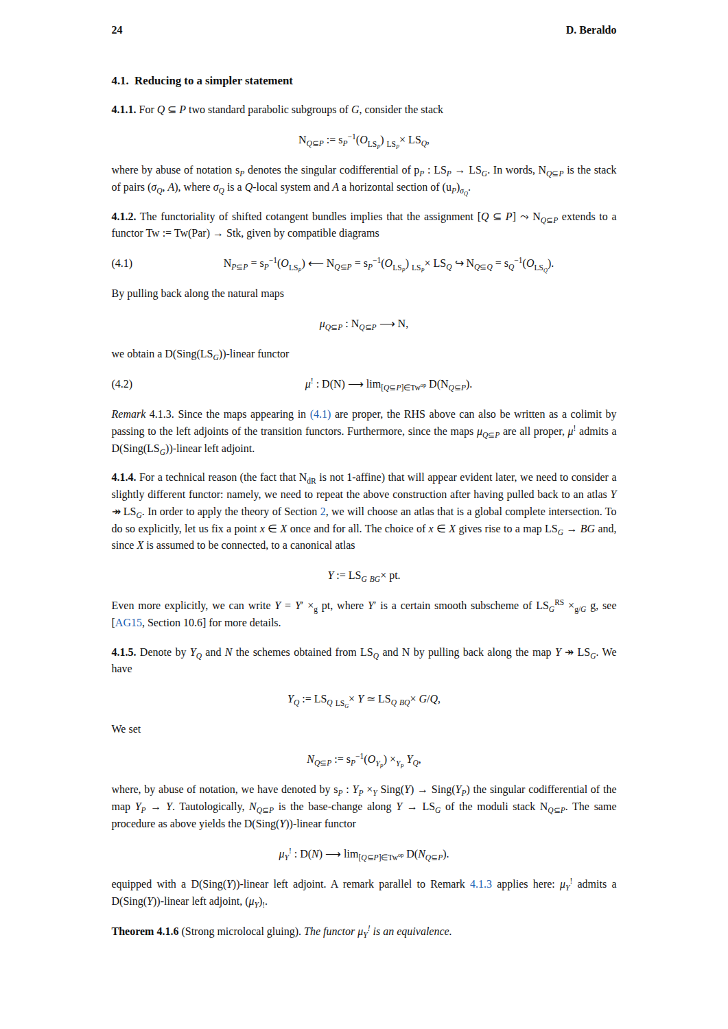24 D. Beraldo
4.1. Reducing to a simpler statement
4.1.1. For Q ⊆ P two standard parabolic subgroups of G, consider the stack
NQ⊆P := sP−1(OLSP) LSP× LSQ,
where by abuse of notation sP denotes the singular codifferential of pP : LSP → LSG. In words, NQ⊆P is the stack of pairs (σQ, A), where σQ is a Q-local system and A a horizontal section of (uP)σQ.
4.1.2. The functoriality of shifted cotangent bundles implies that the assignment [Q ⊆ P] ⤳ NQ⊆P extends to a functor Tw := Tw(Par) → Stk, given by compatible diagrams
(4.1)
NP⊆P = sP−1(OLSP) ⟵ NQ⊆P = sP−1(OLSP) LSP× LSQ ↪ NQ⊆Q = sQ−1(OLSQ).
By pulling back along the natural maps
μQ⊆P : NQ⊆P ⟶ N,
we obtain a D(Sing(LSG))-linear functor
(4.2)
μ! : D(N) ⟶ lim[Q⊆P]∈Twop D(NQ⊆P).
Remark 4.1.3. Since the maps appearing in (4.1) are proper, the RHS above can also be written as a colimit by passing to the left adjoints of the transition functors. Furthermore, since the maps μQ⊆P are all proper, μ! admits a D(Sing(LSG))-linear left adjoint.
4.1.4. For a technical reason (the fact that NdR is not 1-affine) that will appear evident later, we need to consider a slightly different functor: namely, we need to repeat the above construction after having pulled back to an atlas Y ↠ LSG. In order to apply the theory of Section 2, we will choose an atlas that is a global complete intersection. To do so explicitly, let us fix a point x ∈ X once and for all. The choice of x ∈ X gives rise to a map LSG → BG and, since X is assumed to be connected, to a canonical atlas
Y := LSG BG× pt.
Even more explicitly, we can write Y = Y′ ×g pt, where Y′ is a certain smooth subscheme of LSGRS ×g/G g, see [AG15, Section 10.6] for more details.
4.1.5. Denote by YQ and N the schemes obtained from LSQ and N by pulling back along the map Y ↠ LSG. We have
YQ := LSQ LSG× Y ≃ LSQ BQ× G/Q,
We set
NQ⊆P := sP−1(OYP) ×YP YQ,
where, by abuse of notation, we have denoted by sP : YP ×Y Sing(Y) → Sing(YP) the singular codifferential of the map YP → Y. Tautologically, NQ⊆P is the base-change along Y → LSG of the moduli stack NQ⊆P. The same procedure as above yields the D(Sing(Y))-linear functor
μY! : D(N) ⟶ lim[Q⊆P]∈Twop D(NQ⊆P).
equipped with a D(Sing(Y))-linear left adjoint. A remark parallel to Remark 4.1.3 applies here: μY! admits a D(Sing(Y))-linear left adjoint, (μY)!.
Theorem 4.1.6 (Strong microlocal gluing). The functor μY! is an equivalence.